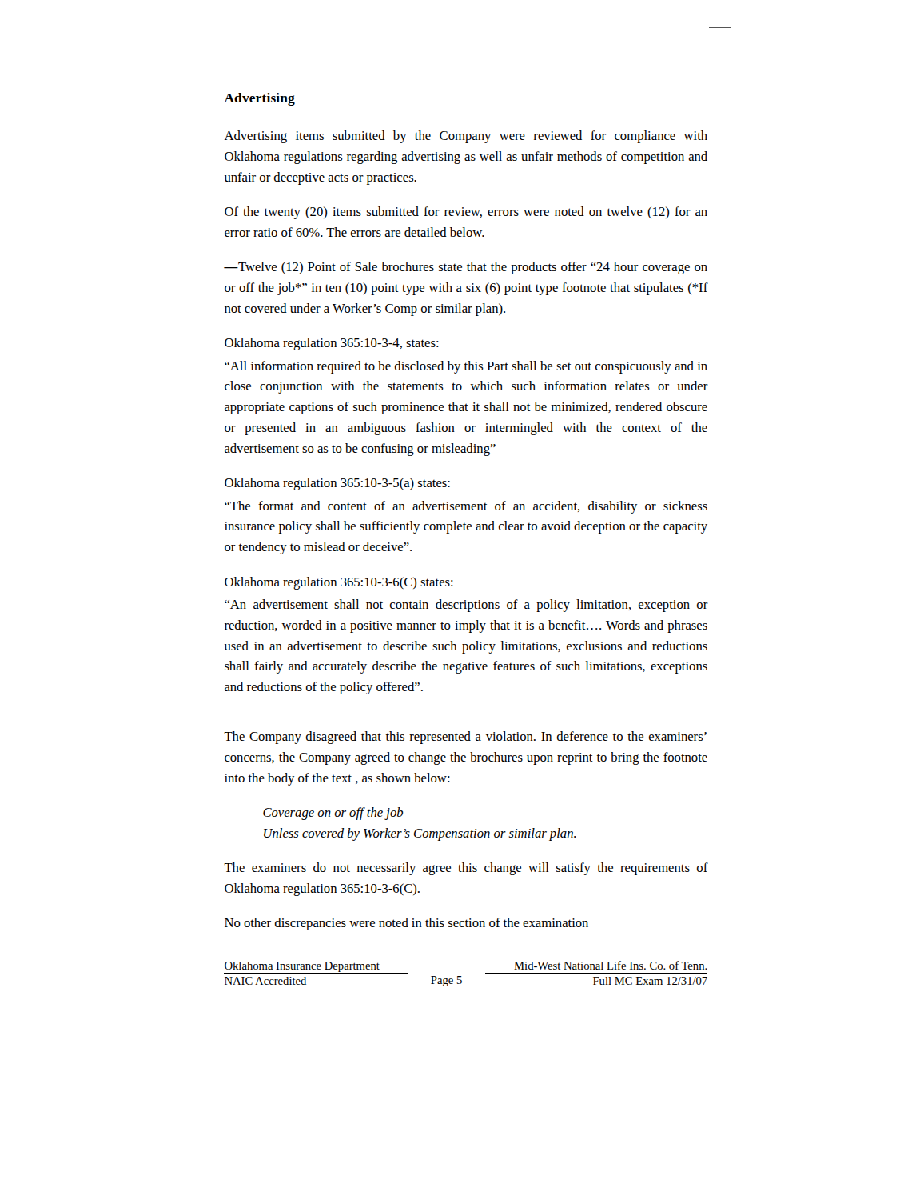Advertising
Advertising items submitted by the Company were reviewed for compliance with Oklahoma regulations regarding advertising as well as unfair methods of competition and unfair or deceptive acts or practices.
Of the twenty (20) items submitted for review, errors were noted on twelve (12) for an error ratio of 60%. The errors are detailed below.
Twelve (12) Point of Sale brochures state that the products offer “24 hour coverage on or off the job*” in ten (10) point type with a six (6) point type footnote that stipulates (*If not covered under a Worker’s Comp or similar plan).
Oklahoma regulation 365:10-3-4, states:
“All information required to be disclosed by this Part shall be set out conspicuously and in close conjunction with the statements to which such information relates or under appropriate captions of such prominence that it shall not be minimized, rendered obscure or presented in an ambiguous fashion or intermingled with the context of the advertisement so as to be confusing or misleading”
Oklahoma regulation 365:10-3-5(a) states:
“The format and content of an advertisement of an accident, disability or sickness insurance policy shall be sufficiently complete and clear to avoid deception or the capacity or tendency to mislead or deceive”.
Oklahoma regulation 365:10-3-6(C) states:
“An advertisement shall not contain descriptions of a policy limitation, exception or reduction, worded in a positive manner to imply that it is a benefit…. Words and phrases used in an advertisement to describe such policy limitations, exclusions and reductions shall fairly and accurately describe the negative features of such limitations, exceptions and reductions of the policy offered”.
The Company disagreed that this represented a violation. In deference to the examiners’ concerns, the Company agreed to change the brochures upon reprint to bring the footnote into the body of the text , as shown below:
Coverage on or off the job
Unless covered by Worker’s Compensation or similar plan.
The examiners do not necessarily agree this change will satisfy the requirements of Oklahoma regulation 365:10-3-6(C).
No other discrepancies were noted in this section of the examination
| Oklahoma Insurance Department | Page 5 | Mid-West National Life Ins. Co. of Tenn. |
| NAIC Accredited | Full MC Exam 12/31/07 |